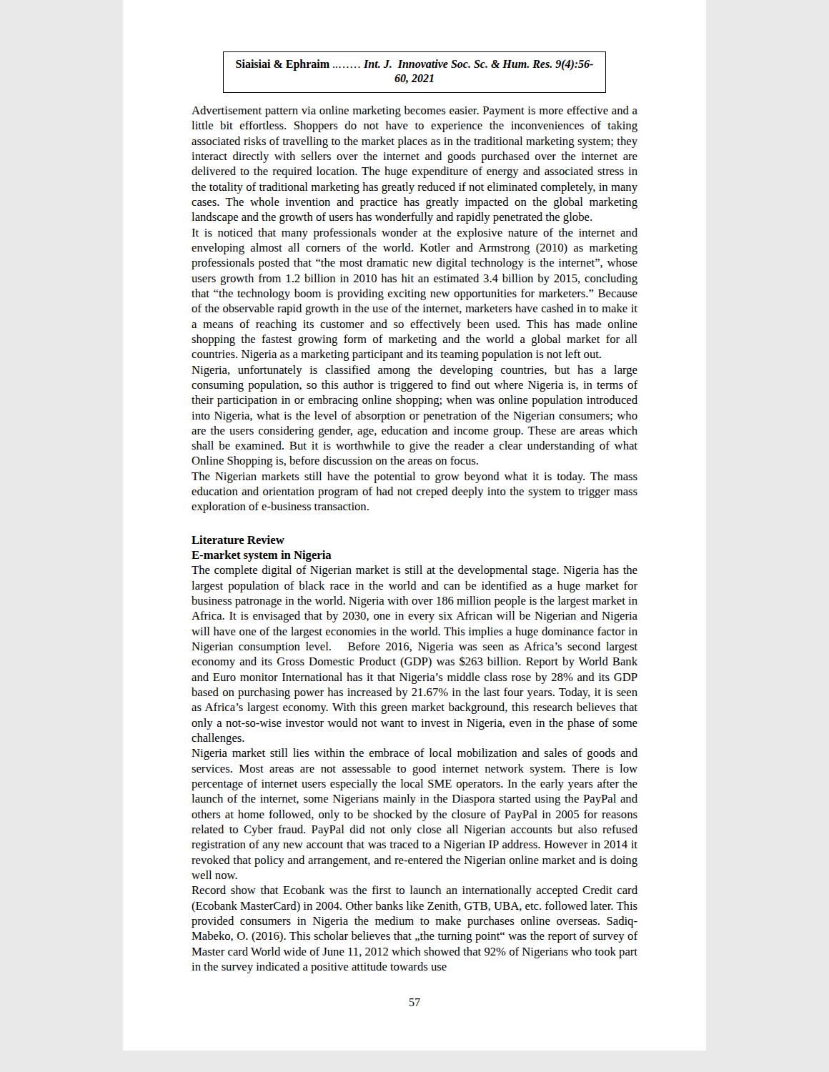Siaisiai & Ephraim ..…… Int. J. Innovative Soc. Sc. & Hum. Res. 9(4):56-60, 2021
Advertisement pattern via online marketing becomes easier. Payment is more effective and a little bit effortless. Shoppers do not have to experience the inconveniences of taking associated risks of travelling to the market places as in the traditional marketing system; they interact directly with sellers over the internet and goods purchased over the internet are delivered to the required location. The huge expenditure of energy and associated stress in the totality of traditional marketing has greatly reduced if not eliminated completely, in many cases. The whole invention and practice has greatly impacted on the global marketing landscape and the growth of users has wonderfully and rapidly penetrated the globe.
It is noticed that many professionals wonder at the explosive nature of the internet and enveloping almost all corners of the world. Kotler and Armstrong (2010) as marketing professionals posted that “the most dramatic new digital technology is the internet”, whose users growth from 1.2 billion in 2010 has hit an estimated 3.4 billion by 2015, concluding that “the technology boom is providing exciting new opportunities for marketers.” Because of the observable rapid growth in the use of the internet, marketers have cashed in to make it a means of reaching its customer and so effectively been used. This has made online shopping the fastest growing form of marketing and the world a global market for all countries. Nigeria as a marketing participant and its teaming population is not left out.
Nigeria, unfortunately is classified among the developing countries, but has a large consuming population, so this author is triggered to find out where Nigeria is, in terms of their participation in or embracing online shopping; when was online population introduced into Nigeria, what is the level of absorption or penetration of the Nigerian consumers; who are the users considering gender, age, education and income group. These are areas which shall be examined. But it is worthwhile to give the reader a clear understanding of what Online Shopping is, before discussion on the areas on focus.
The Nigerian markets still have the potential to grow beyond what it is today. The mass education and orientation program of had not creped deeply into the system to trigger mass exploration of e-business transaction.
Literature Review
E-market system in Nigeria
The complete digital of Nigerian market is still at the developmental stage. Nigeria has the largest population of black race in the world and can be identified as a huge market for business patronage in the world. Nigeria with over 186 million people is the largest market in Africa. It is envisaged that by 2030, one in every six African will be Nigerian and Nigeria will have one of the largest economies in the world. This implies a huge dominance factor in Nigerian consumption level. Before 2016, Nigeria was seen as Africa’s second largest economy and its Gross Domestic Product (GDP) was $263 billion. Report by World Bank and Euro monitor International has it that Nigeria’s middle class rose by 28% and its GDP based on purchasing power has increased by 21.67% in the last four years. Today, it is seen as Africa’s largest economy. With this green market background, this research believes that only a not-so-wise investor would not want to invest in Nigeria, even in the phase of some challenges.
Nigeria market still lies within the embrace of local mobilization and sales of goods and services. Most areas are not assessable to good internet network system. There is low percentage of internet users especially the local SME operators. In the early years after the launch of the internet, some Nigerians mainly in the Diaspora started using the PayPal and others at home followed, only to be shocked by the closure of PayPal in 2005 for reasons related to Cyber fraud. PayPal did not only close all Nigerian accounts but also refused registration of any new account that was traced to a Nigerian IP address. However in 2014 it revoked that policy and arrangement, and re-entered the Nigerian online market and is doing well now.
Record show that Ecobank was the first to launch an internationally accepted Credit card (Ecobank MasterCard) in 2004. Other banks like Zenith, GTB, UBA, etc. followed later. This provided consumers in Nigeria the medium to make purchases online overseas. Sadiq-Mabeko, O. (2016). This scholar believes that „the turning point“ was the report of survey of Master card World wide of June 11, 2012 which showed that 92% of Nigerians who took part in the survey indicated a positive attitude towards use
57